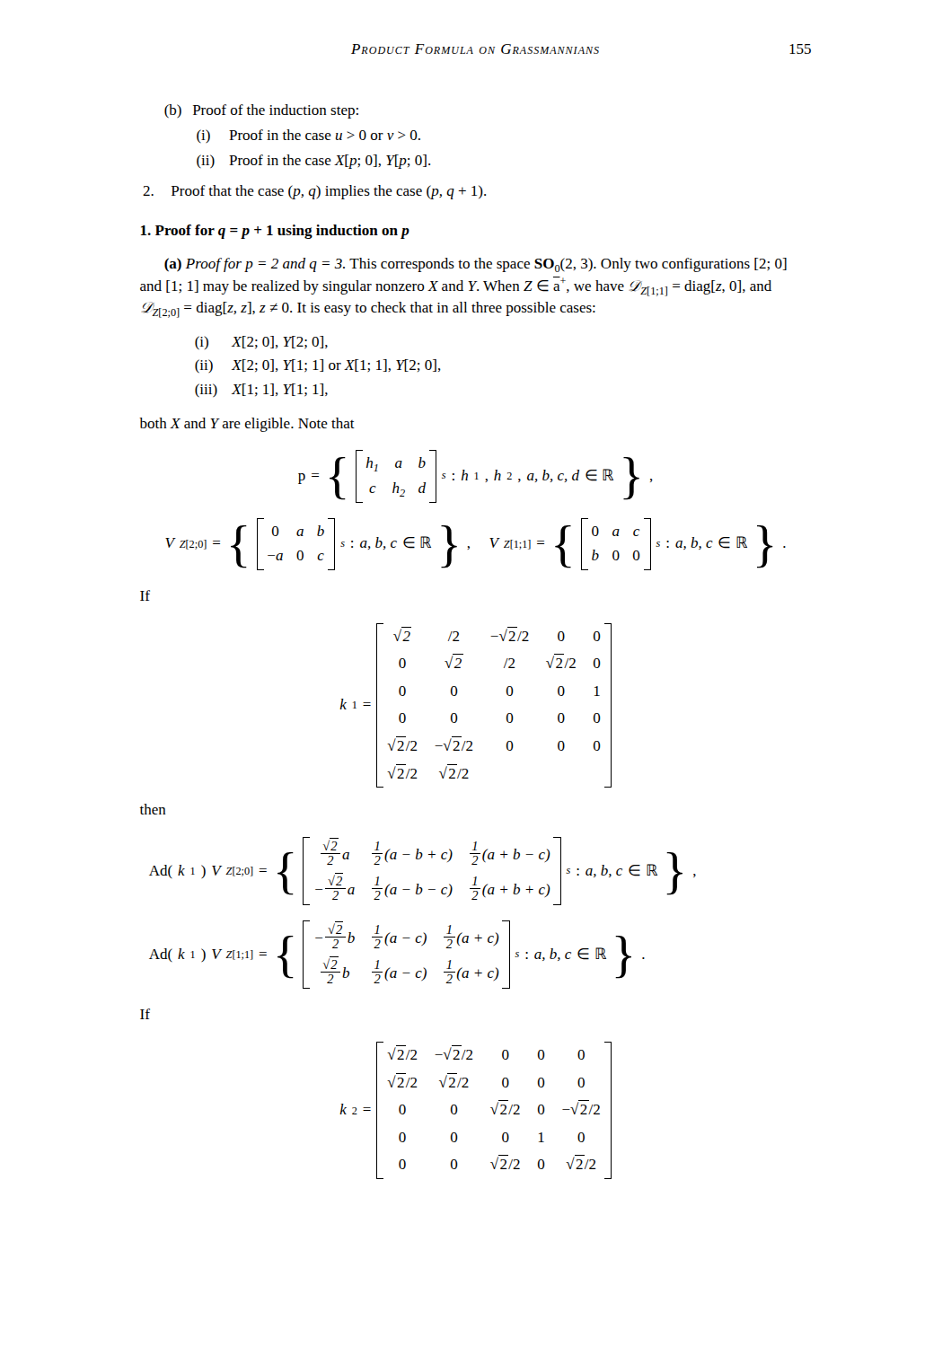Product Formula on Grassmannians 155
(b) Proof of the induction step:
(i) Proof in the case u > 0 or v > 0.
(ii) Proof in the case X[p; 0], Y[p; 0].
2. Proof that the case (p, q) implies the case (p, q + 1).
1. Proof for q = p + 1 using induction on p
(a) Proof for p = 2 and q = 3. This corresponds to the space SO0(2, 3). Only two configurations [2; 0] and [1; 1] may be realized by singular nonzero X and Y. When Z ∈ a+, we have 𝒟Z[1;1] = diag[z, 0], and 𝒟Z[2;0] = diag[z, z], z ≠ 0. It is easy to check that in all three possible cases:
(i) X[2; 0], Y[2; 0],
(ii) X[2; 0], Y[1; 1] or X[1; 1], Y[2; 0],
(iii) X[1; 1], Y[1; 1],
both X and Y are eligible. Note that
p = { h1 ab ch2 d s : h1, h2, a, b, c, d ∈ ℝ },
VZ[2;0] = { 0 ab −a 0 c s : a, b, c ∈ ℝ }, VZ[1;1] = { 0 ac b 00 s : a, b, c ∈ ℝ }.
If
k1 = √2/2 −√2/2 000 √2/2 √2/2 000 00100 000 √2/2 −√2/2 000 √2/2 √2/2
then
Ad(k1) VZ[2;0] = { √22 a 12(a − b + c) 12(a + b − c) −√22 a 12(a − b − c) 12(a + b + c) s : a, b, c ∈ ℝ },
Ad(k1) VZ[1;1] = { −√22 b 12(a − c) 12(a + c) √22 b 12(a − c) 12(a + c) s : a, b, c ∈ ℝ }.
If
k2 = √2/2 −√2/2 000 √2/2 √2/2 000 00 √2/2 0 −√2/2 00010 00 √2/2 0 √2/2